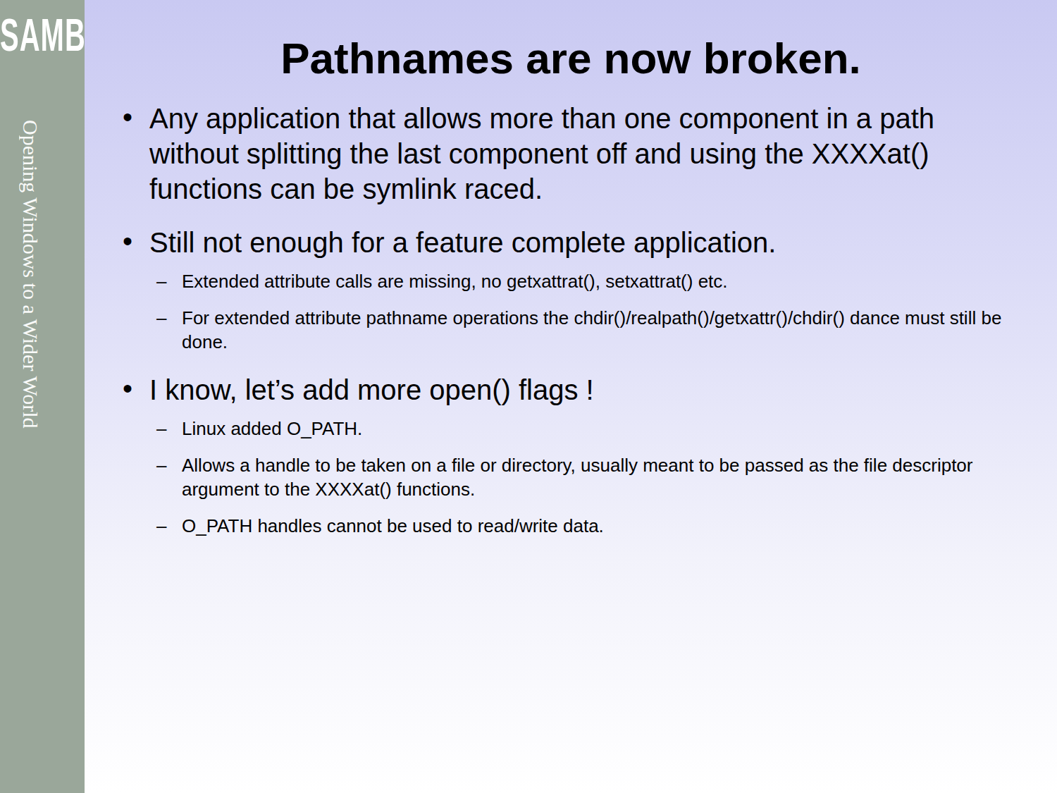SAMBA
Opening Windows to a Wider World
Pathnames are now broken.
Any application that allows more than one component in a path without splitting the last component off and using the XXXXat() functions can be symlink raced.
Still not enough for a feature complete application.
Extended attribute calls are missing, no getxattrat(), setxattrat() etc.
For extended attribute pathname operations the chdir()/realpath()/getxattr()/chdir() dance must still be done.
I know, let’s add more open() flags !
Linux added O_PATH.
Allows a handle to be taken on a file or directory, usually meant to be passed as the file descriptor argument to the XXXXat() functions.
O_PATH handles cannot be used to read/write data.